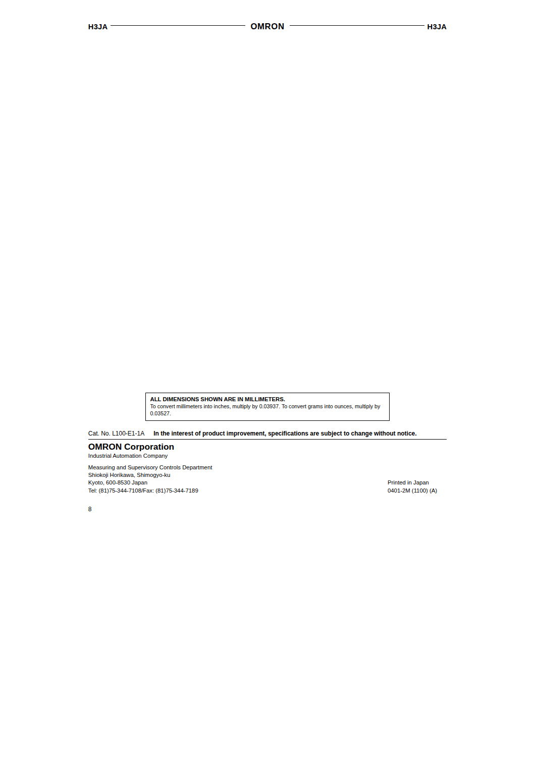H3JA OMRON H3JA
ALL DIMENSIONS SHOWN ARE IN MILLIMETERS. To convert millimeters into inches, multiply by 0.03937. To convert grams into ounces, multiply by 0.03527.
Cat. No. L100-E1-1A In the interest of product improvement, specifications are subject to change without notice.
OMRON Corporation
Industrial Automation Company
Measuring and Supervisory Controls Department
Shiokoji Horikawa, Shimogyo-ku
Kyoto, 600-8530 Japan
Tel: (81)75-344-7108/Fax: (81)75-344-7189
Printed in Japan
0401-2M (1100) (A)
8